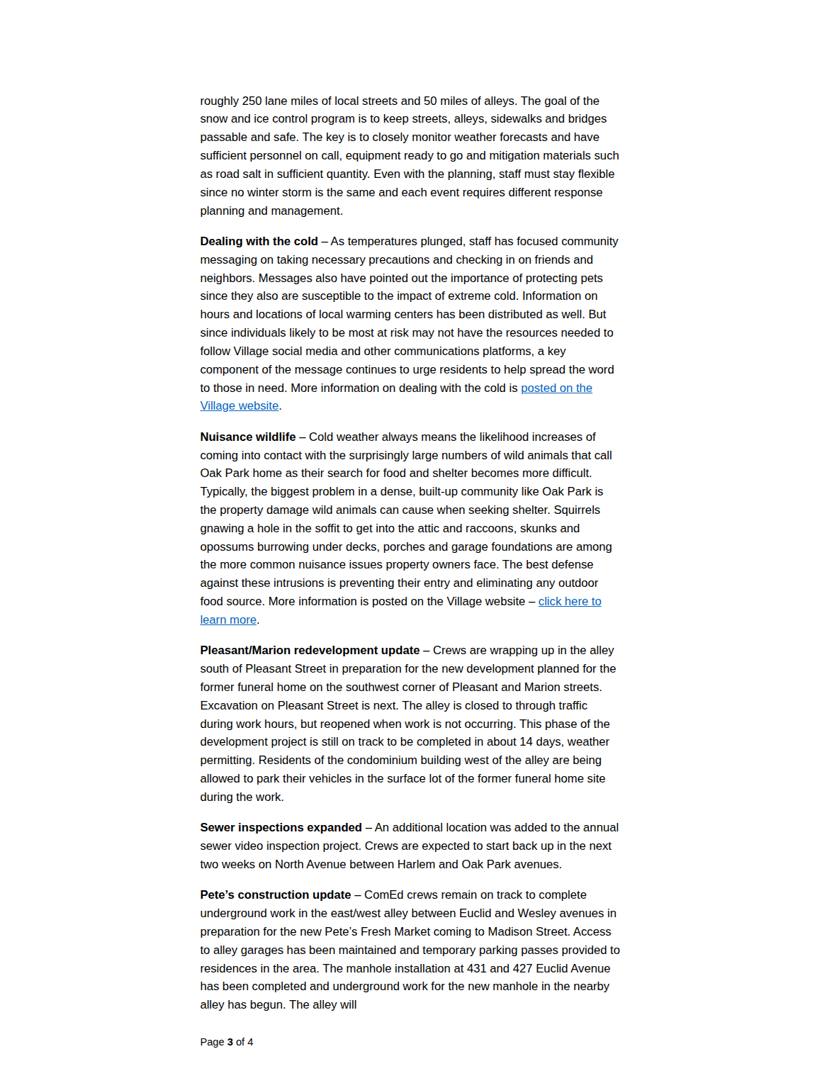roughly 250 lane miles of local streets and 50 miles of alleys. The goal of the snow and ice control program is to keep streets, alleys, sidewalks and bridges passable and safe. The key is to closely monitor weather forecasts and have sufficient personnel on call, equipment ready to go and mitigation materials such as road salt in sufficient quantity. Even with the planning, staff must stay flexible since no winter storm is the same and each event requires different response planning and management.
Dealing with the cold – As temperatures plunged, staff has focused community messaging on taking necessary precautions and checking in on friends and neighbors. Messages also have pointed out the importance of protecting pets since they also are susceptible to the impact of extreme cold. Information on hours and locations of local warming centers has been distributed as well. But since individuals likely to be most at risk may not have the resources needed to follow Village social media and other communications platforms, a key component of the message continues to urge residents to help spread the word to those in need. More information on dealing with the cold is posted on the Village website.
Nuisance wildlife – Cold weather always means the likelihood increases of coming into contact with the surprisingly large numbers of wild animals that call Oak Park home as their search for food and shelter becomes more difficult. Typically, the biggest problem in a dense, built-up community like Oak Park is the property damage wild animals can cause when seeking shelter. Squirrels gnawing a hole in the soffit to get into the attic and raccoons, skunks and opossums burrowing under decks, porches and garage foundations are among the more common nuisance issues property owners face. The best defense against these intrusions is preventing their entry and eliminating any outdoor food source. More information is posted on the Village website – click here to learn more.
Pleasant/Marion redevelopment update – Crews are wrapping up in the alley south of Pleasant Street in preparation for the new development planned for the former funeral home on the southwest corner of Pleasant and Marion streets. Excavation on Pleasant Street is next. The alley is closed to through traffic during work hours, but reopened when work is not occurring. This phase of the development project is still on track to be completed in about 14 days, weather permitting. Residents of the condominium building west of the alley are being allowed to park their vehicles in the surface lot of the former funeral home site during the work.
Sewer inspections expanded – An additional location was added to the annual sewer video inspection project. Crews are expected to start back up in the next two weeks on North Avenue between Harlem and Oak Park avenues.
Pete’s construction update – ComEd crews remain on track to complete underground work in the east/west alley between Euclid and Wesley avenues in preparation for the new Pete’s Fresh Market coming to Madison Street. Access to alley garages has been maintained and temporary parking passes provided to residences in the area. The manhole installation at 431 and 427 Euclid Avenue has been completed and underground work for the new manhole in the nearby alley has begun. The alley will
Page 3 of 4